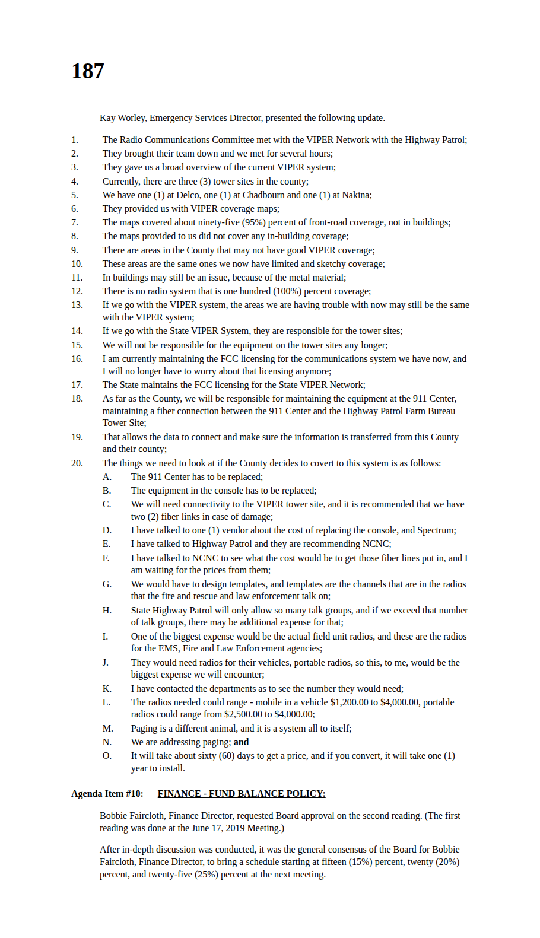187
Kay Worley, Emergency Services Director, presented the following update.
The Radio Communications Committee met with the VIPER Network with the Highway Patrol;
They brought their team down and we met for several hours;
They gave us a broad overview of the current VIPER system;
Currently, there are three (3) tower sites in the county;
We have one (1) at Delco, one (1) at Chadbourn and one (1) at Nakina;
They provided us with VIPER coverage maps;
The maps covered about ninety-five (95%) percent of front-road coverage, not in buildings;
The maps provided to us did not cover any in-building coverage;
There are areas in the County that may not have good VIPER coverage;
These areas are the same ones we now have limited and sketchy coverage;
In buildings may still be an issue, because of the metal material;
There is no radio system that is one hundred (100%) percent coverage;
If we go with the VIPER system, the areas we are having trouble with now may still be the same with the VIPER system;
If we go with the State VIPER System, they are responsible for the tower sites;
We will not be responsible for the equipment on the tower sites any longer;
I am currently maintaining the FCC licensing for the communications system we have now, and I will no longer have to worry about that licensing anymore;
The State maintains the FCC licensing for the State VIPER Network;
As far as the County, we will be responsible for maintaining the equipment at the 911 Center, maintaining a fiber connection between the 911 Center and the Highway Patrol Farm Bureau Tower Site;
That allows the data to connect and make sure the information is transferred from this County and their county;
The things we need to look at if the County decides to covert to this system is as follows:
The 911 Center has to be replaced;
The equipment in the console has to be replaced;
We will need connectivity to the VIPER tower site, and it is recommended that we have two (2) fiber links in case of damage;
I have talked to one (1) vendor about the cost of replacing the console, and Spectrum;
I have talked to Highway Patrol and they are recommending NCNC;
I have talked to NCNC to see what the cost would be to get those fiber lines put in, and I am waiting for the prices from them;
We would have to design templates, and templates are the channels that are in the radios that the fire and rescue and law enforcement talk on;
State Highway Patrol will only allow so many talk groups, and if we exceed that number of talk groups, there may be additional expense for that;
One of the biggest expense would be the actual field unit radios, and these are the radios for the EMS, Fire and Law Enforcement agencies;
They would need radios for their vehicles, portable radios, so this, to me, would be the biggest expense we will encounter;
I have contacted the departments as to see the number they would need;
The radios needed could range - mobile in a vehicle $1,200.00 to $4,000.00, portable radios could range from $2,500.00 to $4,000.00;
Paging is a different animal, and it is a system all to itself;
We are addressing paging; and
It will take about sixty (60) days to get a price, and if you convert, it will take one (1) year to install.
Agenda Item #10: FINANCE - FUND BALANCE POLICY:
Bobbie Faircloth, Finance Director, requested Board approval on the second reading. (The first reading was done at the June 17, 2019 Meeting.)
After in-depth discussion was conducted, it was the general consensus of the Board for Bobbie Faircloth, Finance Director, to bring a schedule starting at fifteen (15%) percent, twenty (20%) percent, and twenty-five (25%) percent at the next meeting.